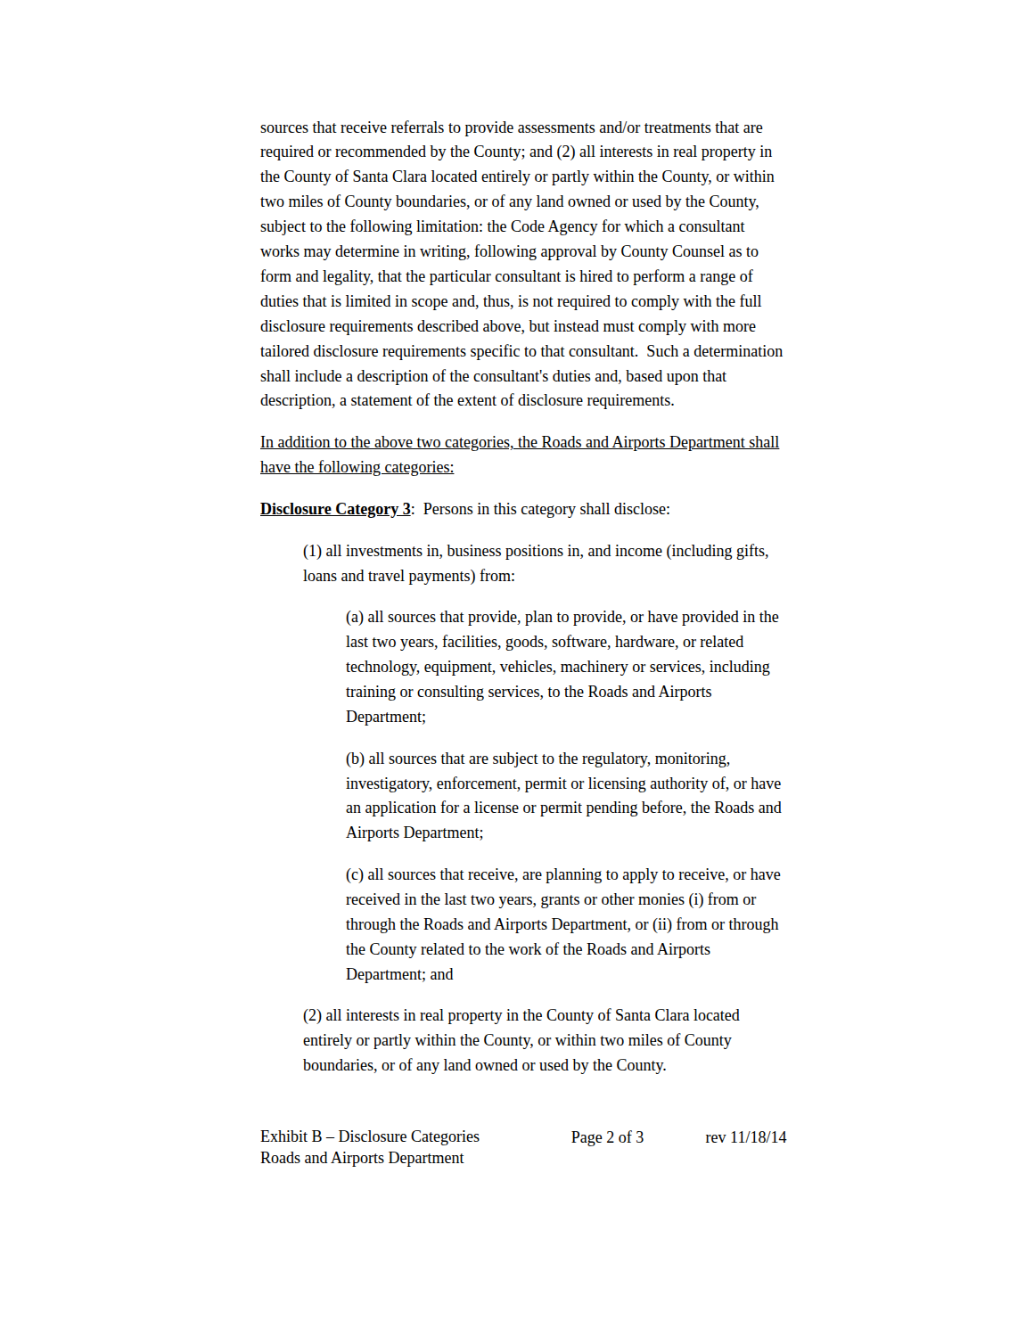sources that receive referrals to provide assessments and/or treatments that are required or recommended by the County; and (2) all interests in real property in the County of Santa Clara located entirely or partly within the County, or within two miles of County boundaries, or of any land owned or used by the County, subject to the following limitation: the Code Agency for which a consultant works may determine in writing, following approval by County Counsel as to form and legality, that the particular consultant is hired to perform a range of duties that is limited in scope and, thus, is not required to comply with the full disclosure requirements described above, but instead must comply with more tailored disclosure requirements specific to that consultant. Such a determination shall include a description of the consultant's duties and, based upon that description, a statement of the extent of disclosure requirements.
In addition to the above two categories, the Roads and Airports Department shall have the following categories:
Disclosure Category 3: Persons in this category shall disclose:
(1) all investments in, business positions in, and income (including gifts, loans and travel payments) from:
(a) all sources that provide, plan to provide, or have provided in the last two years, facilities, goods, software, hardware, or related technology, equipment, vehicles, machinery or services, including training or consulting services, to the Roads and Airports Department;
(b) all sources that are subject to the regulatory, monitoring, investigatory, enforcement, permit or licensing authority of, or have an application for a license or permit pending before, the Roads and Airports Department;
(c) all sources that receive, are planning to apply to receive, or have received in the last two years, grants or other monies (i) from or through the Roads and Airports Department, or (ii) from or through the County related to the work of the Roads and Airports Department; and
(2) all interests in real property in the County of Santa Clara located entirely or partly within the County, or within two miles of County boundaries, or of any land owned or used by the County.
Exhibit B – Disclosure Categories
Roads and Airports Department
Page 2 of 3
rev 11/18/14